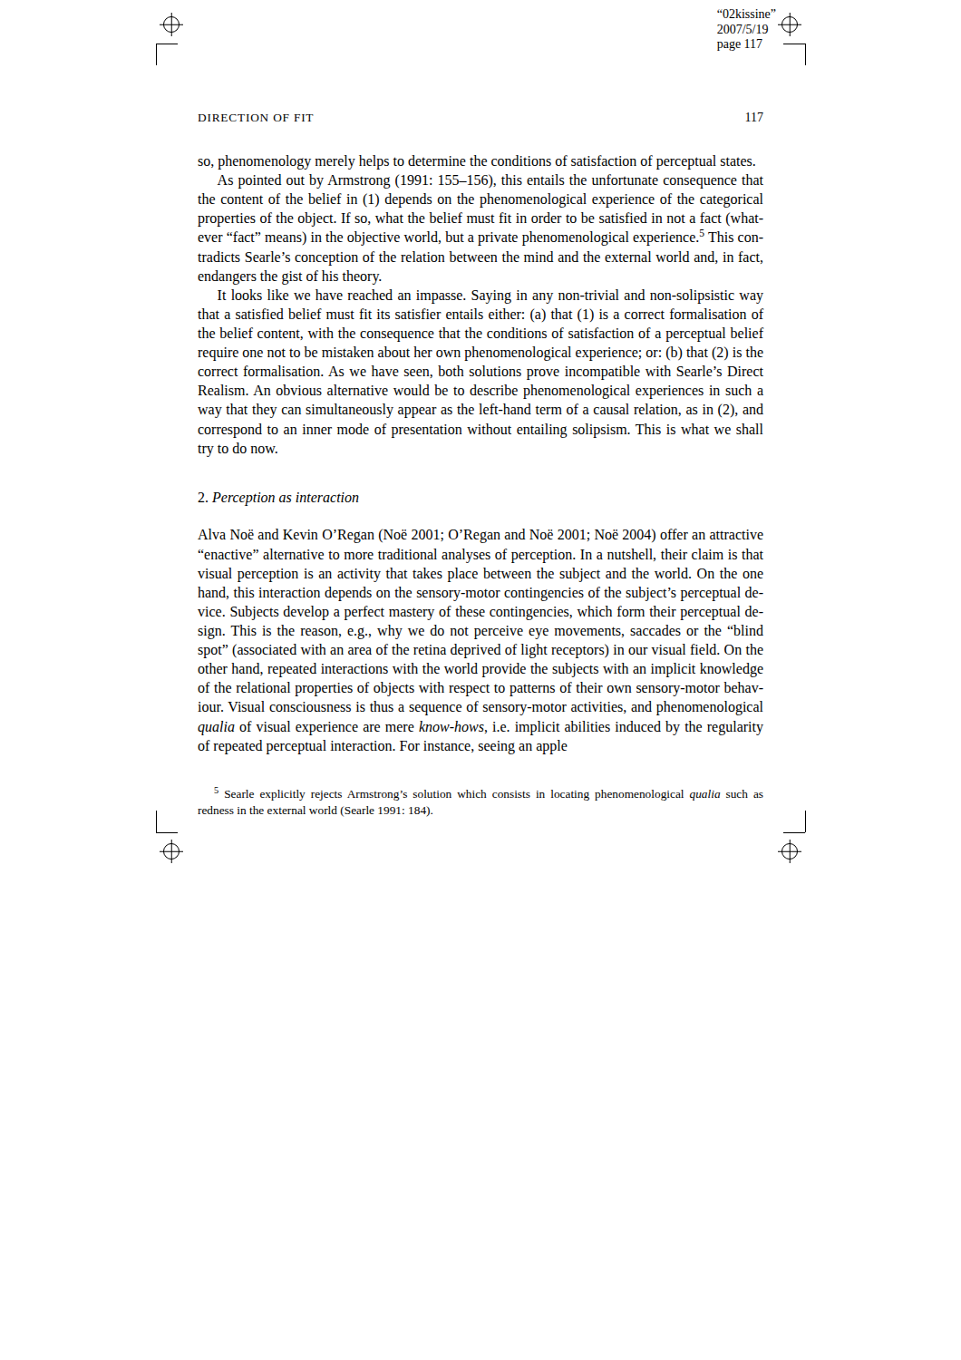“02kissine”
2007/5/19
page 117
Direction of fit 117
so, phenomenology merely helps to determine the conditions of satisfaction of perceptual states.
As pointed out by Armstrong (1991: 155–156), this entails the unfortunate consequence that the content of the belief in (1) depends on the phenomenological experience of the categorical properties of the object. If so, what the belief must fit in order to be satisfied in not a fact (whatever “fact” means) in the objective world, but a private phenomenological experience.5 This contradicts Searle’s conception of the relation between the mind and the external world and, in fact, endangers the gist of his theory.
It looks like we have reached an impasse. Saying in any non-trivial and non-solipsistic way that a satisfied belief must fit its satisfier entails either: (a) that (1) is a correct formalisation of the belief content, with the consequence that the conditions of satisfaction of a perceptual belief require one not to be mistaken about her own phenomenological experience; or: (b) that (2) is the correct formalisation. As we have seen, both solutions prove incompatible with Searle’s Direct Realism. An obvious alternative would be to describe phenomenological experiences in such a way that they can simultaneously appear as the left-hand term of a causal relation, as in (2), and correspond to an inner mode of presentation without entailing solipsism. This is what we shall try to do now.
2. Perception as interaction
Alva Noë and Kevin O’Regan (Noë 2001; O’Regan and Noë 2001; Noë 2004) offer an attractive “enactive” alternative to more traditional analyses of perception. In a nutshell, their claim is that visual perception is an activity that takes place between the subject and the world. On the one hand, this interaction depends on the sensory-motor contingencies of the subject’s perceptual device. Subjects develop a perfect mastery of these contingencies, which form their perceptual design. This is the reason, e.g., why we do not perceive eye movements, saccades or the “blind spot” (associated with an area of the retina deprived of light receptors) in our visual field. On the other hand, repeated interactions with the world provide the subjects with an implicit knowledge of the relational properties of objects with respect to patterns of their own sensory-motor behaviour. Visual consciousness is thus a sequence of sensory-motor activities, and phenomenological qualia of visual experience are mere know-hows, i.e. implicit abilities induced by the regularity of repeated perceptual interaction. For instance, seeing an apple
5 Searle explicitly rejects Armstrong’s solution which consists in locating phenomenological qualia such as redness in the external world (Searle 1991: 184).